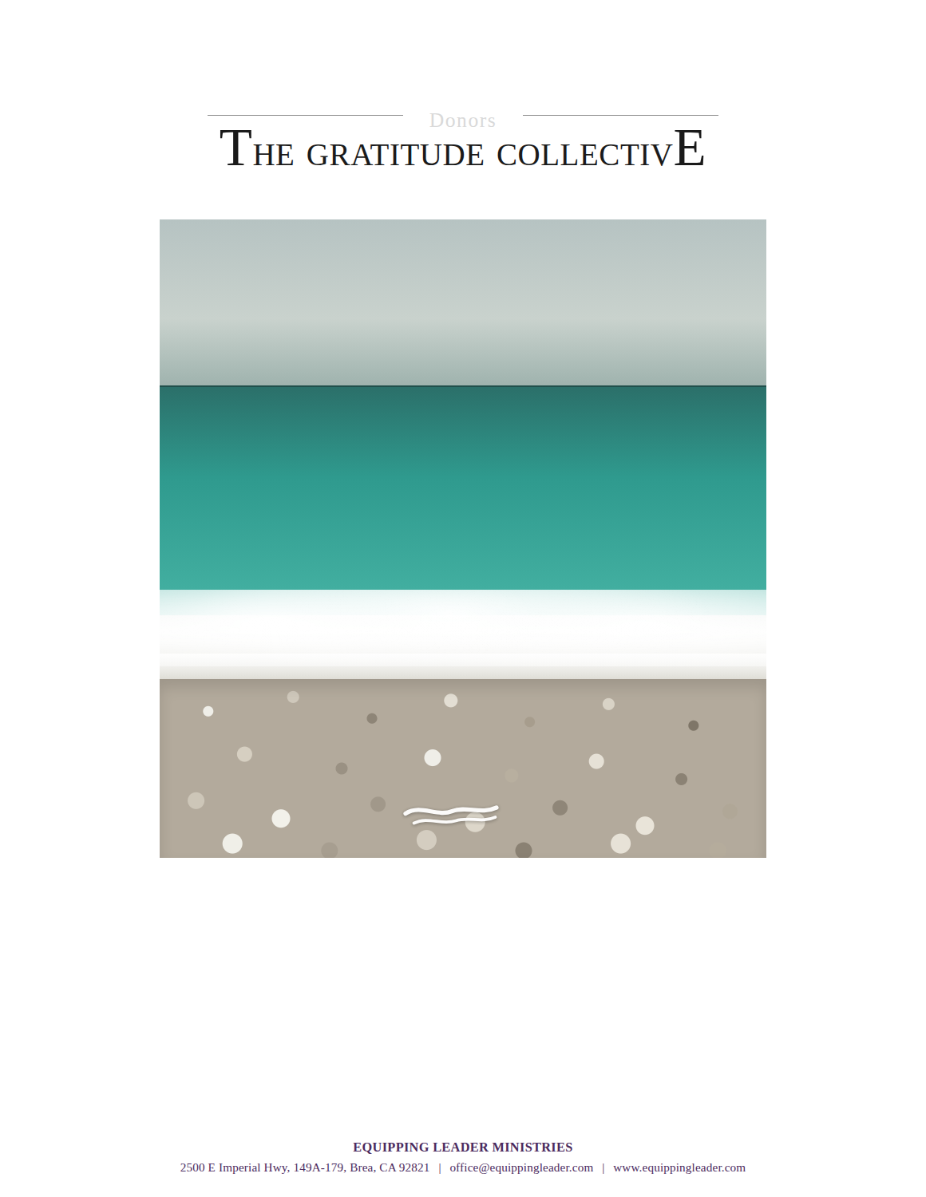Donors
The gratitude collective
Equipping Leader Ministries
2500 E Imperial Hwy, 149A-179, Brea, CA 92821 | office@equippingleader.com | www.equippingleader.com